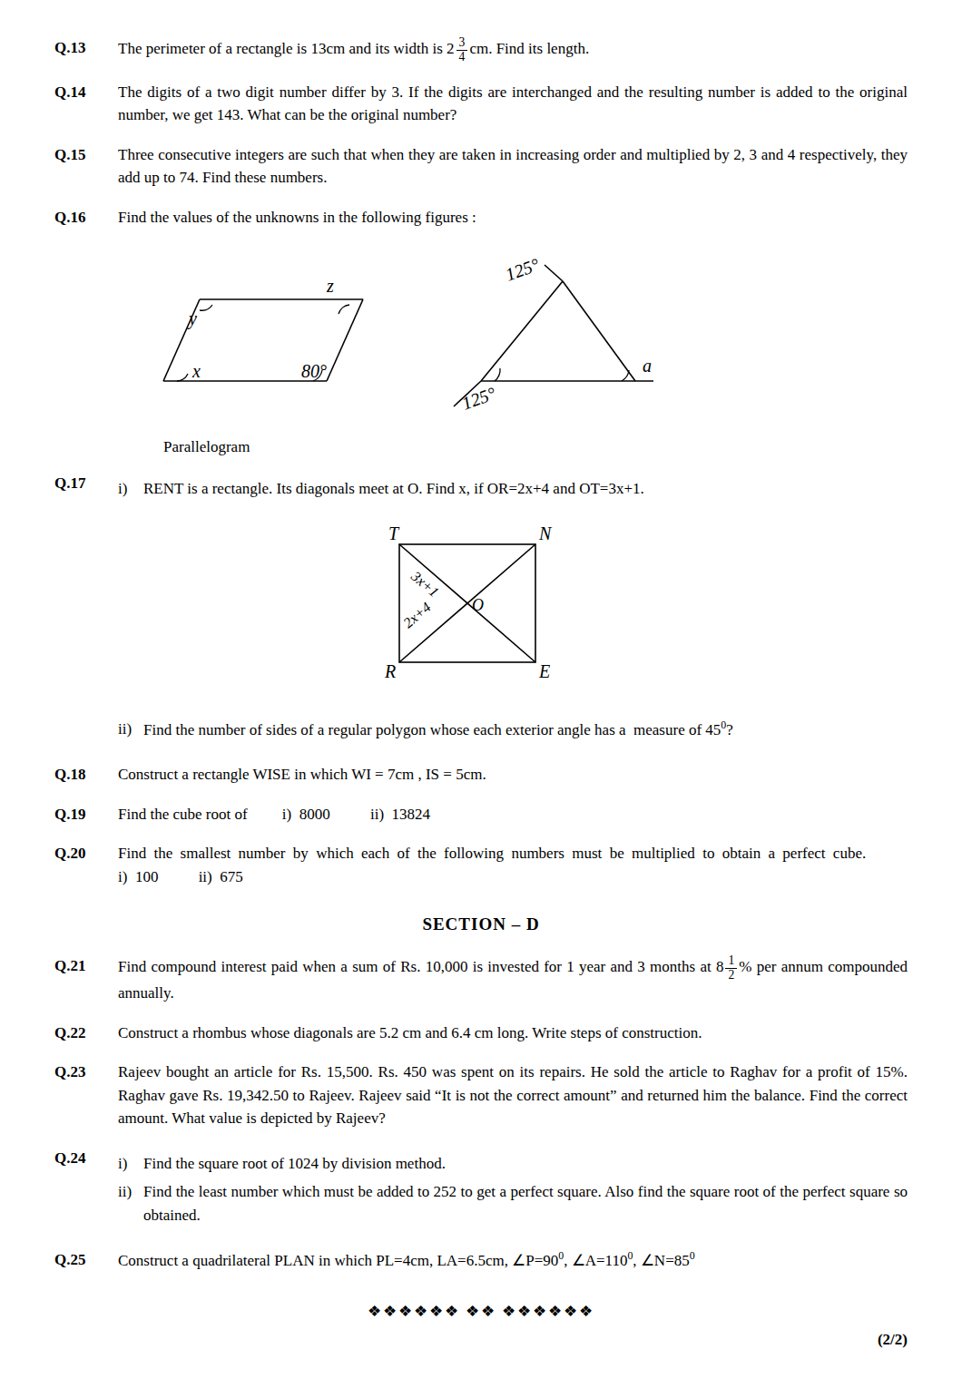Q.13
The perimeter of a rectangle is 13cm and its width is 234cm. Find its length.
Q.14
The digits of a two digit number differ by 3. If the digits are interchanged and the resulting number is added to the original number, we get 143. What can be the original number?
Q.15
Three consecutive integers are such that when they are taken in increasing order and multiplied by 2, 3 and 4 respectively, they add up to 74. Find these numbers.
Q.16
Find the values of the unknowns in the following figures :
x 80° y z 125° 125° a
Parallelogram
Q.17
i) RENT is a rectangle. Its diagonals meet at O. Find x, if OR=2x+4 and OT=3x+1.
T N R E O 3x+1 2x+4
ii) Find the number of sides of a regular polygon whose each exterior angle has a measure of 450?
Q.18
Construct a rectangle WISE in which WI = 7cm , IS = 5cm.
Q.19
Find the cube root of i) 8000 ii) 13824
Q.20
Find the smallest number by which each of the following numbers must be multiplied to obtain a perfect cube. i) 100 ii) 675
SECTION – D
Q.21
Find compound interest paid when a sum of Rs. 10,000 is invested for 1 year and 3 months at 812% per annum compounded annually.
Q.22
Construct a rhombus whose diagonals are 5.2 cm and 6.4 cm long. Write steps of construction.
Q.23
Rajeev bought an article for Rs. 15,500. Rs. 450 was spent on its repairs. He sold the article to Raghav for a profit of 15%. Raghav gave Rs. 19,342.50 to Rajeev. Rajeev said “It is not the correct amount” and returned him the balance. Find the correct amount. What value is depicted by Rajeev?
Q.24
i) Find the square root of 1024 by division method.
ii) Find the least number which must be added to 252 to get a perfect square. Also find the square root of the perfect square so obtained.
Q.25
Construct a quadrilateral PLAN in which PL=4cm, LA=6.5cm, ∠P=900, ∠A=1100, ∠N=850
❖❖❖❖❖❖ ❖❖ ❖❖❖❖❖❖
(2/2)